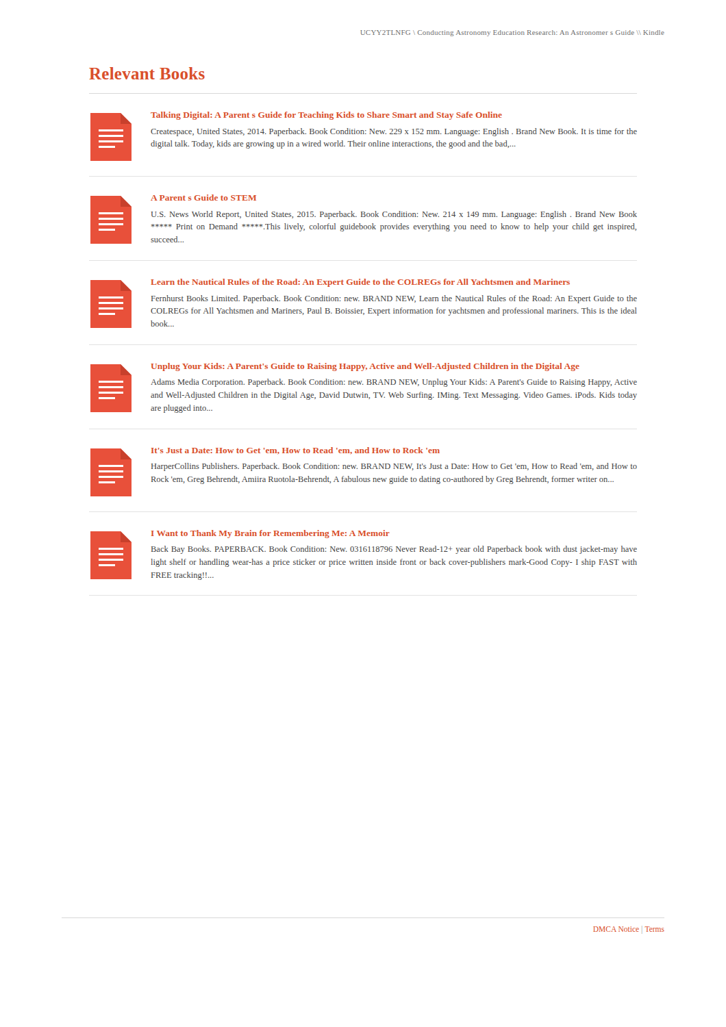UCYY2TLNFG \ Conducting Astronomy Education Research: An Astronomer s Guide \\ Kindle
Relevant Books
Talking Digital: A Parent s Guide for Teaching Kids to Share Smart and Stay Safe Online
Createspace, United States, 2014. Paperback. Book Condition: New. 229 x 152 mm. Language: English . Brand New Book. It is time for the digital talk. Today, kids are growing up in a wired world. Their online interactions, the good and the bad,...
A Parent s Guide to STEM
U.S. News World Report, United States, 2015. Paperback. Book Condition: New. 214 x 149 mm. Language: English . Brand New Book ***** Print on Demand *****.This lively, colorful guidebook provides everything you need to know to help your child get inspired, succeed...
Learn the Nautical Rules of the Road: An Expert Guide to the COLREGs for All Yachtsmen and Mariners
Fernhurst Books Limited. Paperback. Book Condition: new. BRAND NEW, Learn the Nautical Rules of the Road: An Expert Guide to the COLREGs for All Yachtsmen and Mariners, Paul B. Boissier, Expert information for yachtsmen and professional mariners. This is the ideal book...
Unplug Your Kids: A Parent's Guide to Raising Happy, Active and Well-Adjusted Children in the Digital Age
Adams Media Corporation. Paperback. Book Condition: new. BRAND NEW, Unplug Your Kids: A Parent's Guide to Raising Happy, Active and Well-Adjusted Children in the Digital Age, David Dutwin, TV. Web Surfing. IMing. Text Messaging. Video Games. iPods. Kids today are plugged into...
It's Just a Date: How to Get 'em, How to Read 'em, and How to Rock 'em
HarperCollins Publishers. Paperback. Book Condition: new. BRAND NEW, It's Just a Date: How to Get 'em, How to Read 'em, and How to Rock 'em, Greg Behrendt, Amiira Ruotola-Behrendt, A fabulous new guide to dating co-authored by Greg Behrendt, former writer on...
I Want to Thank My Brain for Remembering Me: A Memoir
Back Bay Books. PAPERBACK. Book Condition: New. 0316118796 Never Read-12+ year old Paperback book with dust jacket-may have light shelf or handling wear-has a price sticker or price written inside front or back cover-publishers mark-Good Copy- I ship FAST with FREE tracking!!...
DMCA Notice|Terms